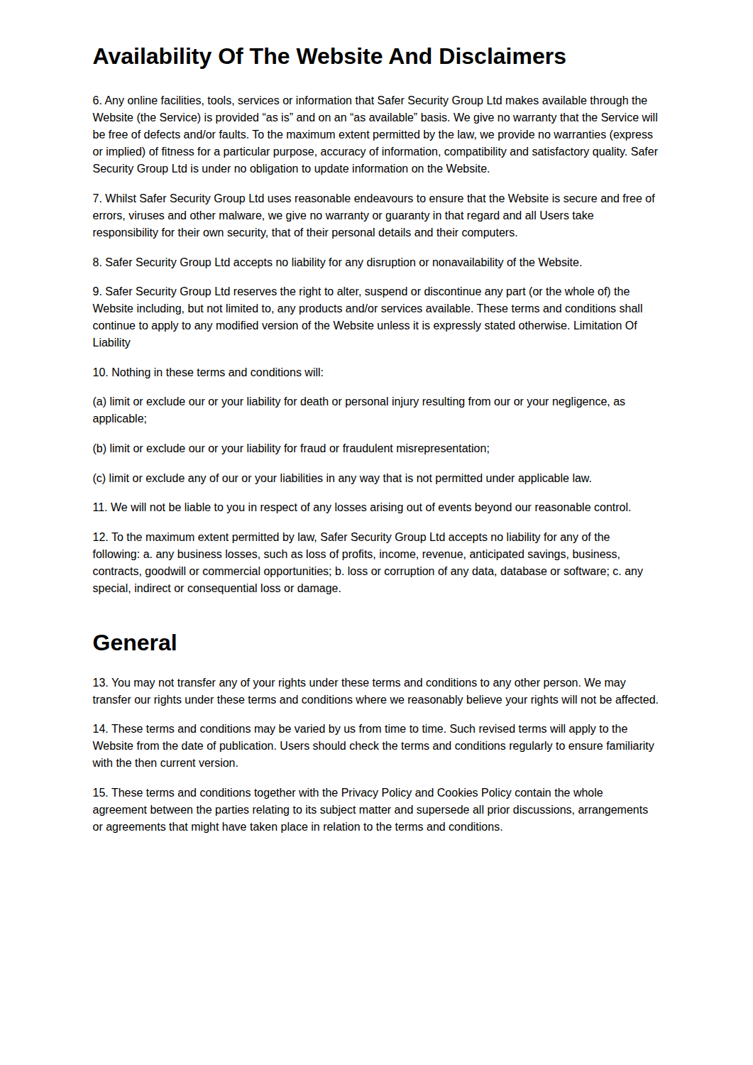Availability Of The Website And Disclaimers
6. Any online facilities, tools, services or information that Safer Security Group Ltd makes available through the Website (the Service) is provided “as is” and on an “as available” basis. We give no warranty that the Service will be free of defects and/or faults. To the maximum extent permitted by the law, we provide no warranties (express or implied) of fitness for a particular purpose, accuracy of information, compatibility and satisfactory quality. Safer Security Group Ltd is under no obligation to update information on the Website.
7. Whilst Safer Security Group Ltd uses reasonable endeavours to ensure that the Website is secure and free of errors, viruses and other malware, we give no warranty or guaranty in that regard and all Users take responsibility for their own security, that of their personal details and their computers.
8. Safer Security Group Ltd accepts no liability for any disruption or nonavailability of the Website.
9. Safer Security Group Ltd reserves the right to alter, suspend or discontinue any part (or the whole of) the Website including, but not limited to, any products and/or services available. These terms and conditions shall continue to apply to any modified version of the Website unless it is expressly stated otherwise. Limitation Of Liability
10. Nothing in these terms and conditions will:
(a) limit or exclude our or your liability for death or personal injury resulting from our or your negligence, as applicable;
(b) limit or exclude our or your liability for fraud or fraudulent misrepresentation;
(c) limit or exclude any of our or your liabilities in any way that is not permitted under applicable law.
11. We will not be liable to you in respect of any losses arising out of events beyond our reasonable control.
12. To the maximum extent permitted by law, Safer Security Group Ltd accepts no liability for any of the following: a. any business losses, such as loss of profits, income, revenue, anticipated savings, business, contracts, goodwill or commercial opportunities; b. loss or corruption of any data, database or software; c. any special, indirect or consequential loss or damage.
General
13. You may not transfer any of your rights under these terms and conditions to any other person. We may transfer our rights under these terms and conditions where we reasonably believe your rights will not be affected.
14. These terms and conditions may be varied by us from time to time. Such revised terms will apply to the Website from the date of publication. Users should check the terms and conditions regularly to ensure familiarity with the then current version.
15. These terms and conditions together with the Privacy Policy and Cookies Policy contain the whole agreement between the parties relating to its subject matter and supersede all prior discussions, arrangements or agreements that might have taken place in relation to the terms and conditions.